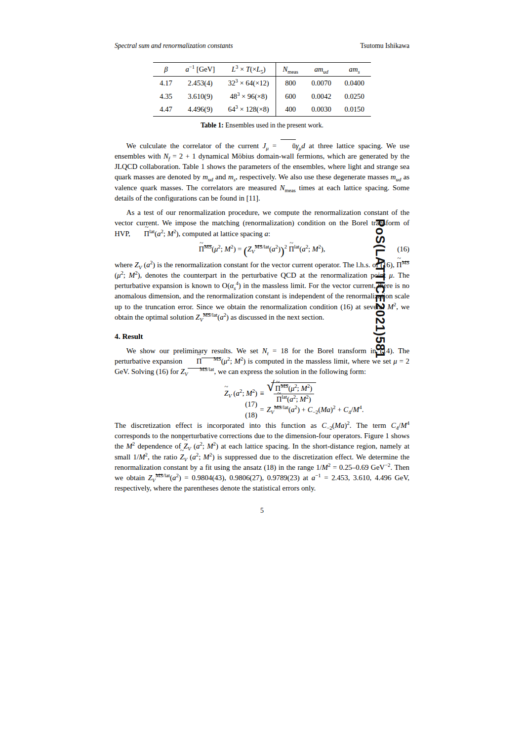PoS(LATTICE2021)581
Spectral sum and renormalization constants
Tsutomu Ishikawa
| β | a −1 [GeV] | L 3 × T (× L 5 ) | N meas | am ud | am s |
| --- | --- | --- | --- | --- | --- |
| 4.17 | 2.453(4) | 32 3 × 64(×12) | 800 | 0.0070 | 0.0400 |
| 4.35 | 3.610(9) | 48 3 × 96(×8) | 600 | 0.0042 | 0.0250 |
| 4.47 | 4.496(9) | 64 3 × 128(×8) | 400 | 0.0030 | 0.0150 |
Table 1: Ensembles used in the present work.
We culculate the correlator of the current Jμ = ūγμd at three lattice spacing. We use ensembles with Nf = 2 + 1 dynamical Möbius domain-wall fermions, which are generated by the JLQCD collaboration. Table 1 shows the parameters of the ensembles, where light and strange sea quark masses are denoted by mud and ms, respectively. We also use these degenerate masses mud as valence quark masses. The correlators are measured Nmeas times at each lattice spacing. Some details of the configurations can be found in [11].
As a test of our renormalization procedure, we compute the renormalization constant of the vector current. We impose the matching (renormalization) condition on the Borel transform of HVP, ~Πlat(a2; M2), computed at lattice spacing a:
~ΠMS(μ2; M2) = (ZVMS/lat(a2))2 ~Πlat(a2; M2),
(16)
where ZV (a2) is the renormalization constant for the vector current operator. The l.h.s. of (16), ~ΠMS(μ2; M2), denotes the counterpart in the perturbative QCD at the renormalization point μ. The perturbative expansion is known to O(αs4) in the massless limit. For the vector current, there is no anomalous dimension, and the renormalization constant is independent of the renormalization scale up to the truncation error. Since we obtain the renormalization condition (16) at several M2, we obtain the optimal solution ZVMS/lat(a2) as discussed in the next section.
4. Result
We show our preliminary results. We set Nt = 18 for the Borel transform in (14). The perturbative expansion ~ΠMS(μ2; M2) is computed in the massless limit, where we set μ = 2 GeV. Solving (16) for ZVMS/lat, we can express the solution in the following form:
~ZV (a2; M2)
≡
~ΠMS(μ2; M2)~Πlat(a2; M2)
(17)
~ZV (a2; M2)
=
ZVMS/lat(a2) + C−2(Ma)2 + C4/M4.
(18)
The discretization effect is incorporated into this function as C−2(Ma)2. The term C4/M4 corresponds to the nonperturbative corrections due to the dimension-four operators. Figure 1 shows the M2 dependence of ~ZV (a2; M2) at each lattice spacing. In the short-distance region, namely at small 1/M2, the ratio ~ZV (a2; M2) is suppressed due to the discretization effect. We determine the renormalization constant by a fit using the ansatz (18) in the range 1/M2 = 0.25–0.69 GeV−2. Then we obtain ZVMS/lat(a2) = 0.9804(43), 0.9806(27), 0.9789(23) at a−1 = 2.453, 3.610, 4.496 GeV, respectively, where the parentheses denote the statistical errors only.
5